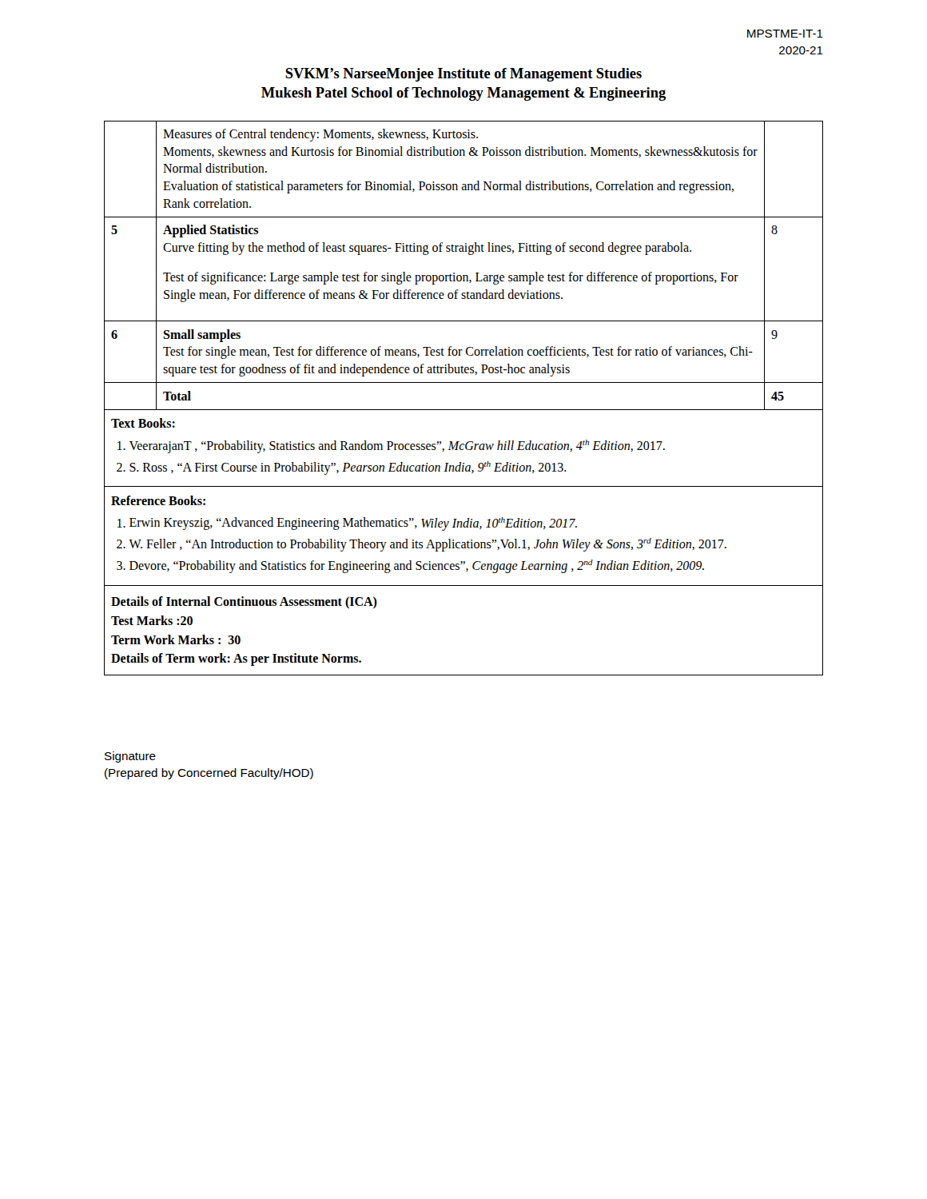MPSTME-IT-1
2020-21
SVKM’s NarseeMonjee Institute of Management Studies
Mukesh Patel School of Technology Management & Engineering
| | Measures of Central tendency: Moments, skewness, Kurtosis. Moments, skewness and Kurtosis for Binomial distribution & Poisson distribution. Moments, skewness&kutosis for Normal distribution. Evaluation of statistical parameters for Binomial, Poisson and Normal distributions, Correlation and regression, Rank correlation. | |
| 5 | Applied Statistics Curve fitting by the method of least squares- Fitting of straight lines, Fitting of second degree parabola. Test of significance: Large sample test for single proportion, Large sample test for difference of proportions, For Single mean, For difference of means & For difference of standard deviations. | 8 |
| 6 | Small samples Test for single mean, Test for difference of means, Test for Correlation coefficients, Test for ratio of variances, Chi-square test for goodness of fit and independence of attributes, Post-hoc analysis | 9 |
| | Total | 45 |
Text Books:
VeerarajanT , “Probability, Statistics and Random Processes”, McGraw hill Education, 4th Edition, 2017.
S. Ross , “A First Course in Probability”, Pearson Education India, 9th Edition, 2013.
Reference Books:
Erwin Kreyszig, “Advanced Engineering Mathematics”, Wiley India, 10thEdition, 2017.
W. Feller , “An Introduction to Probability Theory and its Applications”,Vol.1, John Wiley & Sons, 3rd Edition, 2017.
Devore, “Probability and Statistics for Engineering and Sciences”, Cengage Learning , 2nd Indian Edition, 2009.
Details of Internal Continuous Assessment (ICA)
Test Marks :20
Term Work Marks : 30
Details of Term work: As per Institute Norms.
Signature
(Prepared by Concerned Faculty/HOD)